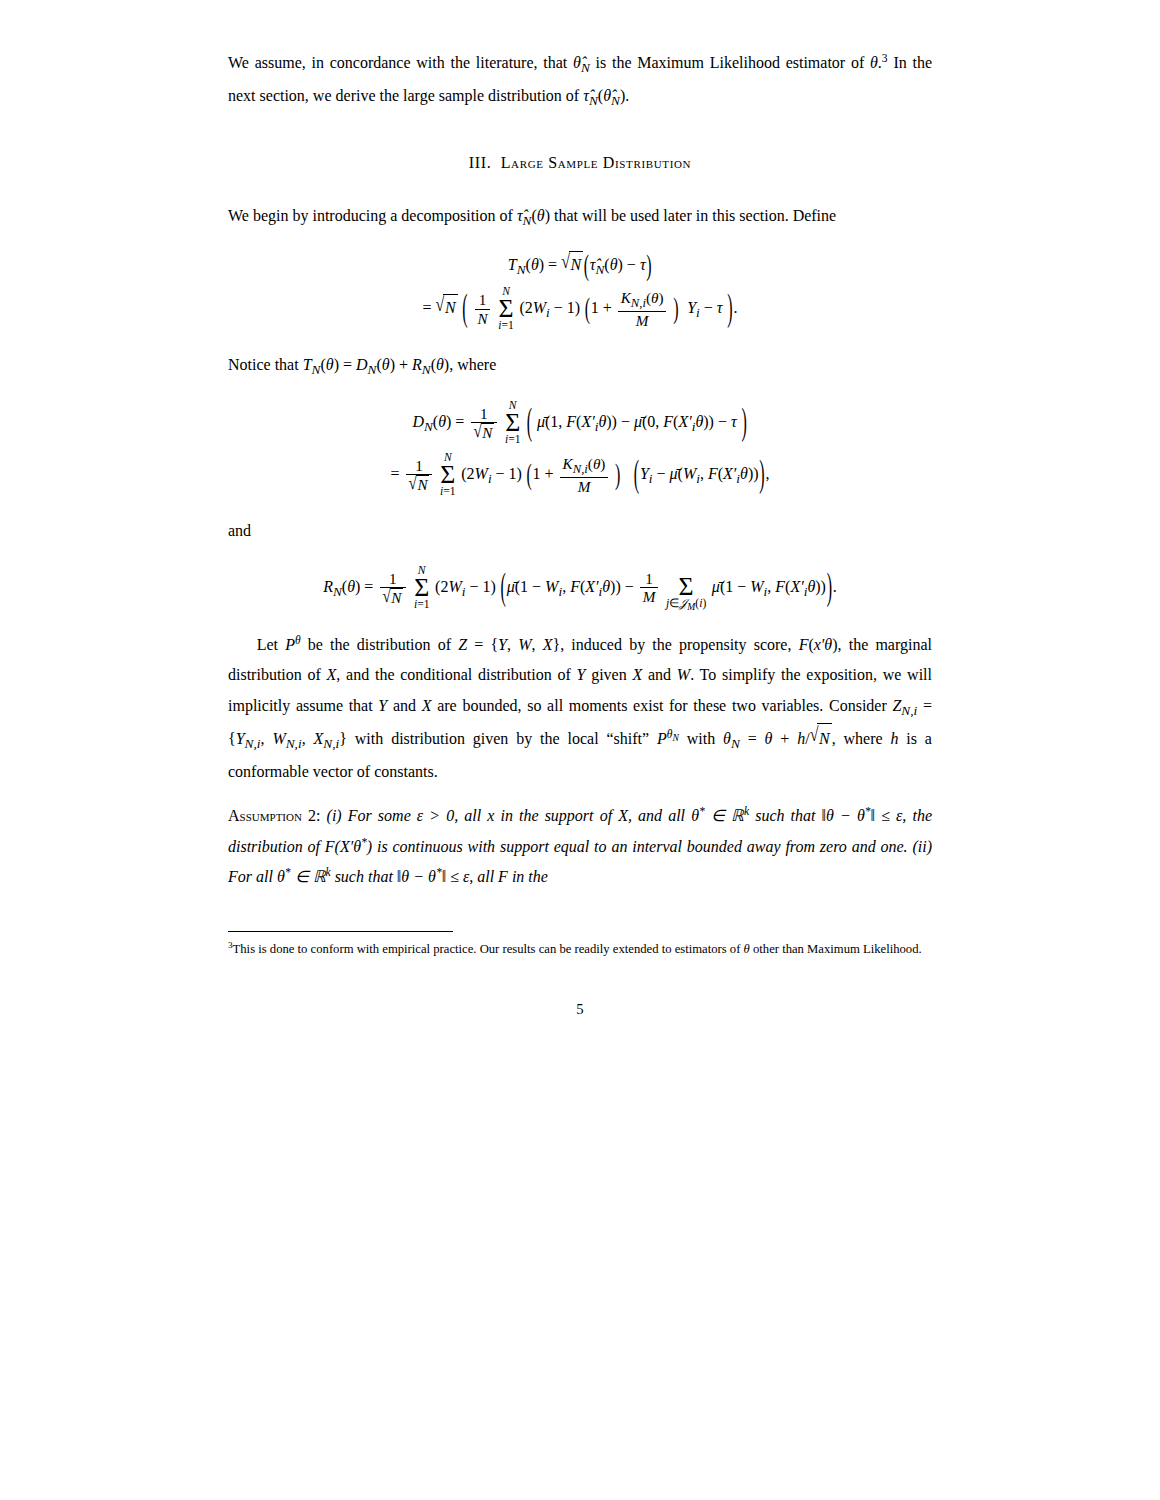We assume, in concordance with the literature, that θ̂N is the Maximum Likelihood estimator of θ.3 In the next section, we derive the large sample distribution of τ̂N(θ̂N).
III. Large Sample Distribution
We begin by introducing a decomposition of τ̂N(θ) that will be used later in this section. Define
TN(θ) = √N(τ̂N(θ) − τ) = √N ( 1 N NΣi=1 (2Wi − 1) (1 + KN,i(θ) M ) Yi − τ ).
Notice that TN(θ) = DN(θ) + RN(θ), where
DN(θ) = 1√N NΣi=1 ( μ̄(1, F(X′iθ)) − μ̄(0, F(X′iθ)) − τ ) = 1√N NΣi=1 (2Wi − 1) (1 + KN,i(θ) M ) (Yi − μ̄(Wi, F(X′iθ))),
and
RN(θ) = 1√N NΣi=1 (2Wi − 1) (μ̄(1 − Wi, F(X′iθ)) − 1 M Σj∈𝒥M(i) μ̄(1 − Wi, F(X′iθ))).
Let Pθ be the distribution of Z = {Y, W, X}, induced by the propensity score, F(x′θ), the marginal distribution of X, and the conditional distribution of Y given X and W. To simplify the exposition, we will implicitly assume that Y and X are bounded, so all moments exist for these two variables. Consider ZN,i = {YN,i, WN,i, XN,i} with distribution given by the local “shift” PθN with θN = θ + h/√N, where h is a conformable vector of constants.
Assumption 2: (i) For some ε > 0, all x in the support of X, and all θ* ∈ ℝk such that ‖θ − θ*‖ ≤ ε, the distribution of F(X′θ*) is continuous with support equal to an interval bounded away from zero and one. (ii) For all θ* ∈ ℝk such that ‖θ − θ*‖ ≤ ε, all F in the
3This is done to conform with empirical practice. Our results can be readily extended to estimators of θ other than Maximum Likelihood.
5